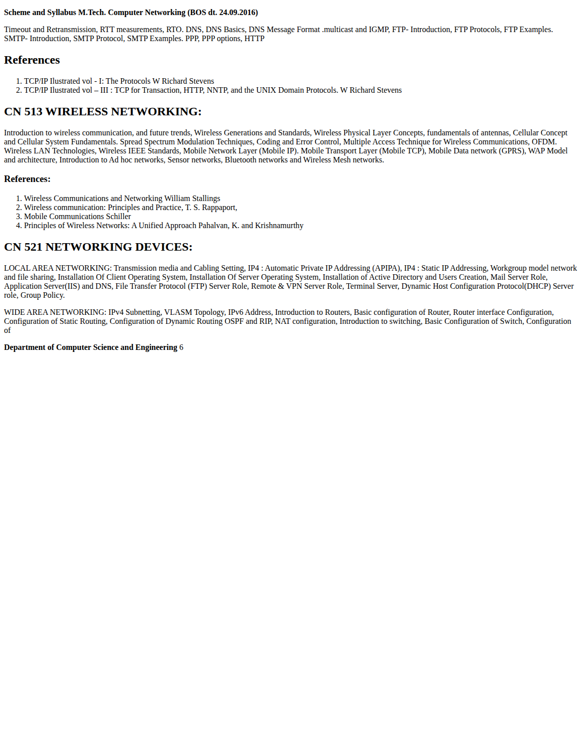Scheme and Syllabus M.Tech. Computer Networking (BOS dt. 24.09.2016)
Timeout and Retransmission, RTT measurements, RTO. DNS, DNS Basics, DNS Message Format .multicast and IGMP, FTP- Introduction, FTP Protocols, FTP Examples. SMTP- Introduction, SMTP Protocol, SMTP Examples. PPP, PPP options, HTTP
References
TCP/IP Ilustrated vol - I: The Protocols W Richard Stevens
TCP/IP Ilustrated vol – III : TCP for Transaction, HTTP, NNTP, and the UNIX Domain Protocols. W Richard Stevens
CN 513 WIRELESS NETWORKING:
Introduction to wireless communication, and future trends, Wireless Generations and Standards, Wireless Physical Layer Concepts, fundamentals of antennas, Cellular Concept and Cellular System Fundamentals. Spread Spectrum Modulation Techniques, Coding and Error Control, Multiple Access Technique for Wireless Communications, OFDM. Wireless LAN Technologies, Wireless IEEE Standards, Mobile Network Layer (Mobile IP). Mobile Transport Layer (Mobile TCP), Mobile Data network (GPRS), WAP Model and architecture, Introduction to Ad hoc networks, Sensor networks, Bluetooth networks and Wireless Mesh networks.
References:
Wireless Communications and Networking William Stallings
Wireless communication: Principles and Practice, T. S. Rappaport,
Mobile Communications Schiller
Principles of Wireless Networks: A Unified Approach Pahalvan, K. and Krishnamurthy
CN 521 NETWORKING DEVICES:
LOCAL AREA NETWORKING: Transmission media and Cabling Setting, IP4 : Automatic Private IP Addressing (APIPA), IP4 : Static IP Addressing, Workgroup model network and file sharing, Installation Of Client Operating System, Installation Of Server Operating System, Installation of Active Directory and Users Creation, Mail Server Role, Application Server(IIS) and DNS, File Transfer Protocol (FTP) Server Role, Remote & VPN Server Role, Terminal Server, Dynamic Host Configuration Protocol(DHCP) Server role, Group Policy.
WIDE AREA NETWORKING: IPv4 Subnetting, VLASM Topology, IPv6 Address, Introduction to Routers, Basic configuration of Router, Router interface Configuration, Configuration of Static Routing, Configuration of Dynamic Routing OSPF and RIP, NAT configuration, Introduction to switching, Basic Configuration of Switch, Configuration of
Department of Computer Science and Engineering 6